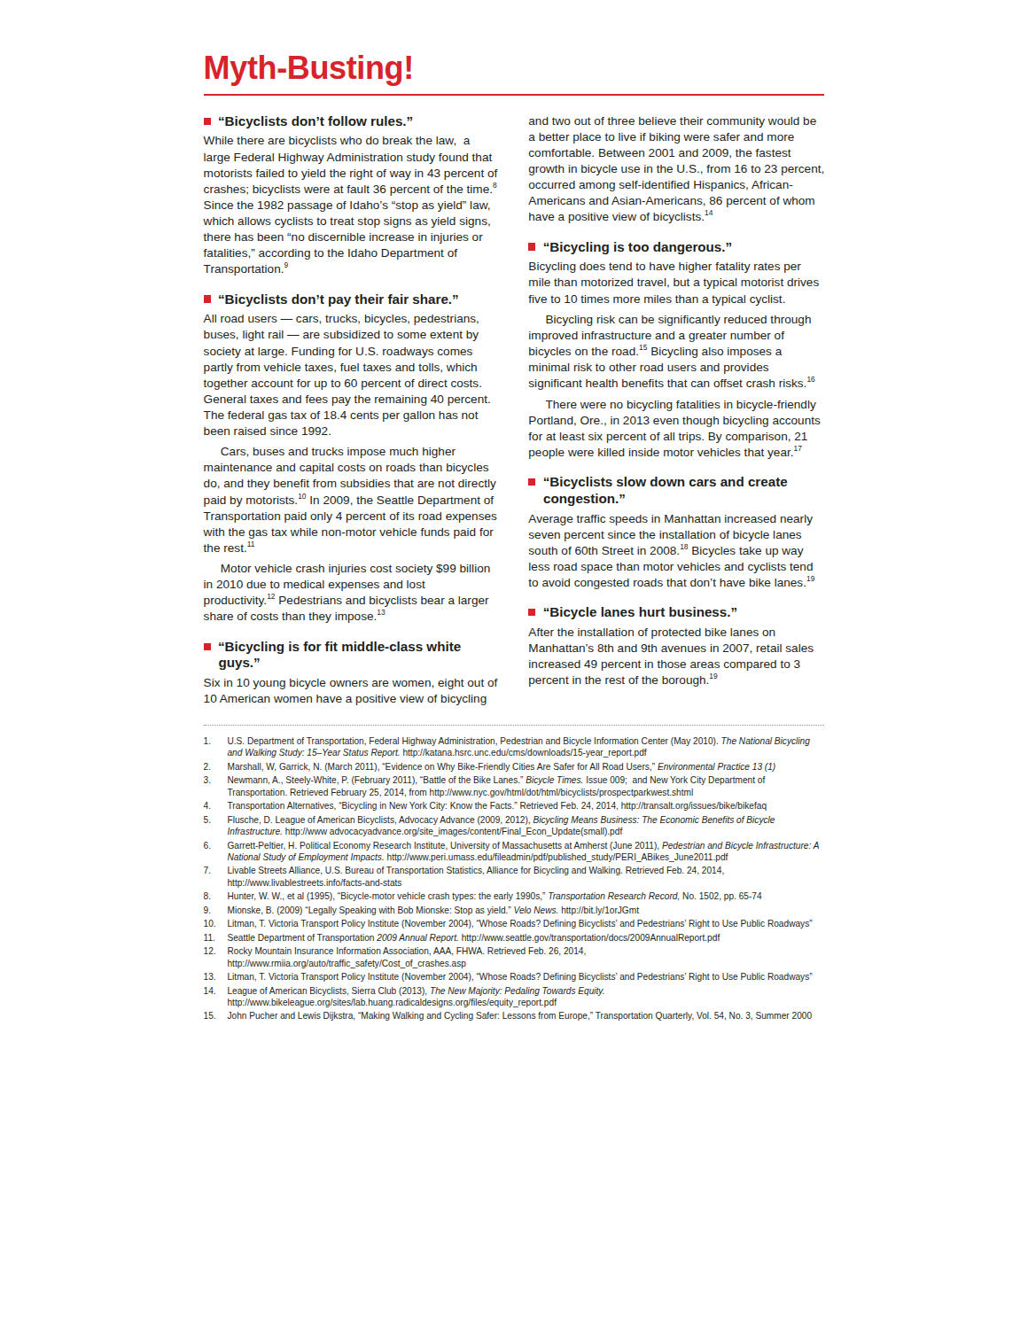Myth-Busting!
“Bicyclists don’t follow rules.”
While there are bicyclists who do break the law, a large Federal Highway Administration study found that motorists failed to yield the right of way in 43 percent of crashes; bicyclists were at fault 36 percent of the time.8 Since the 1982 passage of Idaho’s “stop as yield” law, which allows cyclists to treat stop signs as yield signs, there has been “no discernible increase in injuries or fatalities,” according to the Idaho Department of Transportation.9
“Bicyclists don’t pay their fair share.”
All road users — cars, trucks, bicycles, pedestrians, buses, light rail — are subsidized to some extent by society at large. Funding for U.S. roadways comes partly from vehicle taxes, fuel taxes and tolls, which together account for up to 60 percent of direct costs. General taxes and fees pay the remaining 40 percent. The federal gas tax of 18.4 cents per gallon has not been raised since 1992.
Cars, buses and trucks impose much higher maintenance and capital costs on roads than bicycles do, and they benefit from subsidies that are not directly paid by motorists.10 In 2009, the Seattle Department of Transportation paid only 4 percent of its road expenses with the gas tax while non-motor vehicle funds paid for the rest.11
Motor vehicle crash injuries cost society $99 billion in 2010 due to medical expenses and lost productivity.12 Pedestrians and bicyclists bear a larger share of costs than they impose.13
“Bicycling is for fit middle-class white guys.”
Six in 10 young bicycle owners are women, eight out of 10 American women have a positive view of bicycling and two out of three believe their community would be a better place to live if biking were safer and more comfortable. Between 2001 and 2009, the fastest growth in bicycle use in the U.S., from 16 to 23 percent, occurred among self-identified Hispanics, African-Americans and Asian-Americans, 86 percent of whom have a positive view of bicyclists.14
“Bicycling is too dangerous.”
Bicycling does tend to have higher fatality rates per mile than motorized travel, but a typical motorist drives five to 10 times more miles than a typical cyclist.
Bicycling risk can be significantly reduced through improved infrastructure and a greater number of bicycles on the road.15 Bicycling also imposes a minimal risk to other road users and provides significant health benefits that can offset crash risks.16
There were no bicycling fatalities in bicycle-friendly Portland, Ore., in 2013 even though bicycling accounts for at least six percent of all trips. By comparison, 21 people were killed inside motor vehicles that year.17
“Bicyclists slow down cars and create congestion.”
Average traffic speeds in Manhattan increased nearly seven percent since the installation of bicycle lanes south of 60th Street in 2008.18 Bicycles take up way less road space than motor vehicles and cyclists tend to avoid congested roads that don’t have bike lanes.19
“Bicycle lanes hurt business.”
After the installation of protected bike lanes on Manhattan’s 8th and 9th avenues in 2007, retail sales increased 49 percent in those areas compared to 3 percent in the rest of the borough.19
U.S. Department of Transportation, Federal Highway Administration, Pedestrian and Bicycle Information Center (May 2010). The National Bicycling and Walking Study: 15–Year Status Report. http://katana.hsrc.unc.edu/cms/downloads/15-year_report.pdf
Marshall, W, Garrick, N. (March 2011), “Evidence on Why Bike-Friendly Cities Are Safer for All Road Users,” Environmental Practice 13 (1)
Newmann, A., Steely-White, P. (February 2011), “Battle of the Bike Lanes.” Bicycle Times. Issue 009; and New York City Department of Transportation. Retrieved February 25, 2014, from http://www.nyc.gov/html/dot/html/bicyclists/prospectparkwest.shtml
Transportation Alternatives, “Bicycling in New York City: Know the Facts.” Retrieved Feb. 24, 2014, http://transalt.org/issues/bike/bikefaq
Flusche, D. League of American Bicyclists, Advocacy Advance (2009, 2012), Bicycling Means Business: The Economic Benefits of Bicycle Infrastructure. http://www advocacyadvance.org/site_images/content/Final_Econ_Update(small).pdf
Garrett-Peltier, H. Political Economy Research Institute, University of Massachusetts at Amherst (June 2011), Pedestrian and Bicycle Infrastructure: A National Study of Employment Impacts. http://www.peri.umass.edu/fileadmin/pdf/published_study/PERI_ABikes_June2011.pdf
Livable Streets Alliance, U.S. Bureau of Transportation Statistics, Alliance for Bicycling and Walking. Retrieved Feb. 24, 2014, http://www.livablestreets.info/facts-and-stats
Hunter, W. W., et al (1995), “Bicycle-motor vehicle crash types: the early 1990s,” Transportation Research Record, No. 1502, pp. 65-74
Mionske, B. (2009) “Legally Speaking with Bob Mionske: Stop as yield.” Velo News. http://bit.ly/1orJGmt
Litman, T. Victoria Transport Policy Institute (November 2004), “Whose Roads? Defining Bicyclists’ and Pedestrians’ Right to Use Public Roadways”
Seattle Department of Transportation 2009 Annual Report. http://www.seattle.gov/transportation/docs/2009AnnualReport.pdf
Rocky Mountain Insurance Information Association, AAA, FHWA. Retrieved Feb. 26, 2014, http://www.rmiia.org/auto/traffic_safety/Cost_of_crashes.asp
Litman, T. Victoria Transport Policy Institute (November 2004), “Whose Roads? Defining Bicyclists’ and Pedestrians’ Right to Use Public Roadways”
League of American Bicyclists, Sierra Club (2013), The New Majority: Pedaling Towards Equity. http://www.bikeleague.org/sites/lab.huang.radicaldesigns.org/files/equity_report.pdf
John Pucher and Lewis Dijkstra, “Making Walking and Cycling Safer: Lessons from Europe,” Transportation Quarterly, Vol. 54, No. 3, Summer 2000